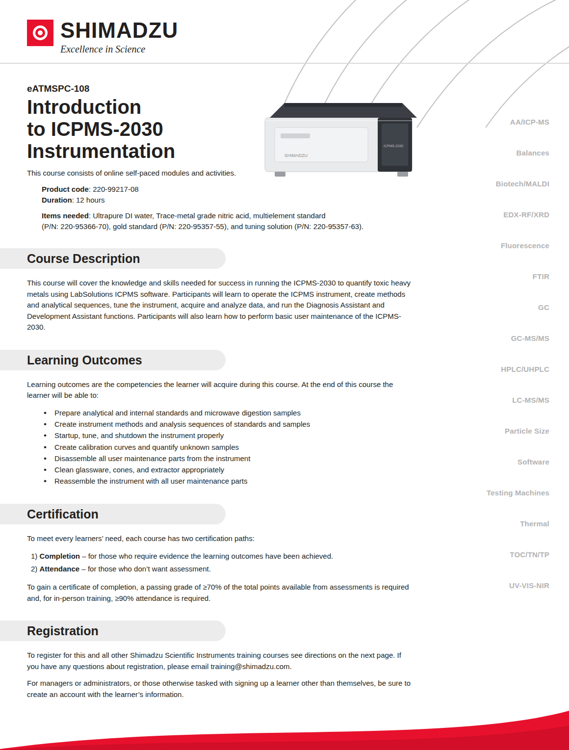SHIMADZU
Excellence in Science
eATMSPC-108
Introduction
to ICPMS-2030
Instrumentation
This course consists of online self-paced modules and activities.
Product code: 220-99217-08
Duration: 12 hours
Items needed: Ultrapure DI water, Trace-metal grade nitric acid, multielement standard
(P/N: 220-95366-70), gold standard (P/N: 220-95357-55), and tuning solution (P/N: 220-95357-63).
SHIMADZU ICPMS-2030
Course Description
This course will cover the knowledge and skills needed for success in running the ICPMS-2030 to quantify toxic heavy metals using LabSolutions ICPMS software. Participants will learn to operate the ICPMS instrument, create methods and analytical sequences, tune the instrument, acquire and analyze data, and run the Diagnosis Assistant and Development Assistant functions. Participants will also learn how to perform basic user maintenance of the ICPMS-2030.
Learning Outcomes
Learning outcomes are the competencies the learner will acquire during this course. At the end of this course the learner will be able to:
Prepare analytical and internal standards and microwave digestion samples
Create instrument methods and analysis sequences of standards and samples
Startup, tune, and shutdown the instrument properly
Create calibration curves and quantify unknown samples
Disassemble all user maintenance parts from the instrument
Clean glassware, cones, and extractor appropriately
Reassemble the instrument with all user maintenance parts
Certification
To meet every learners’ need, each course has two certification paths:
1) Completion – for those who require evidence the learning outcomes have been achieved.
2) Attendance – for those who don’t want assessment.
To gain a certificate of completion, a passing grade of ≥70% of the total points available from assessments is required and, for in-person training, ≥90% attendance is required.
Registration
To register for this and all other Shimadzu Scientific Instruments training courses see directions on the next page. If you have any questions about registration, please email training@shimadzu.com.
For managers or administrators, or those otherwise tasked with signing up a learner other than themselves, be sure to create an account with the learner’s information.
AA/ICP-MS
Balances
Biotech/MALDI
EDX-RF/XRD
Fluorescence
FTIR
GC
GC-MS/MS
HPLC/UHPLC
LC-MS/MS
Particle Size
Software
Testing Machines
Thermal
TOC/TN/TP
UV-VIS-NIR